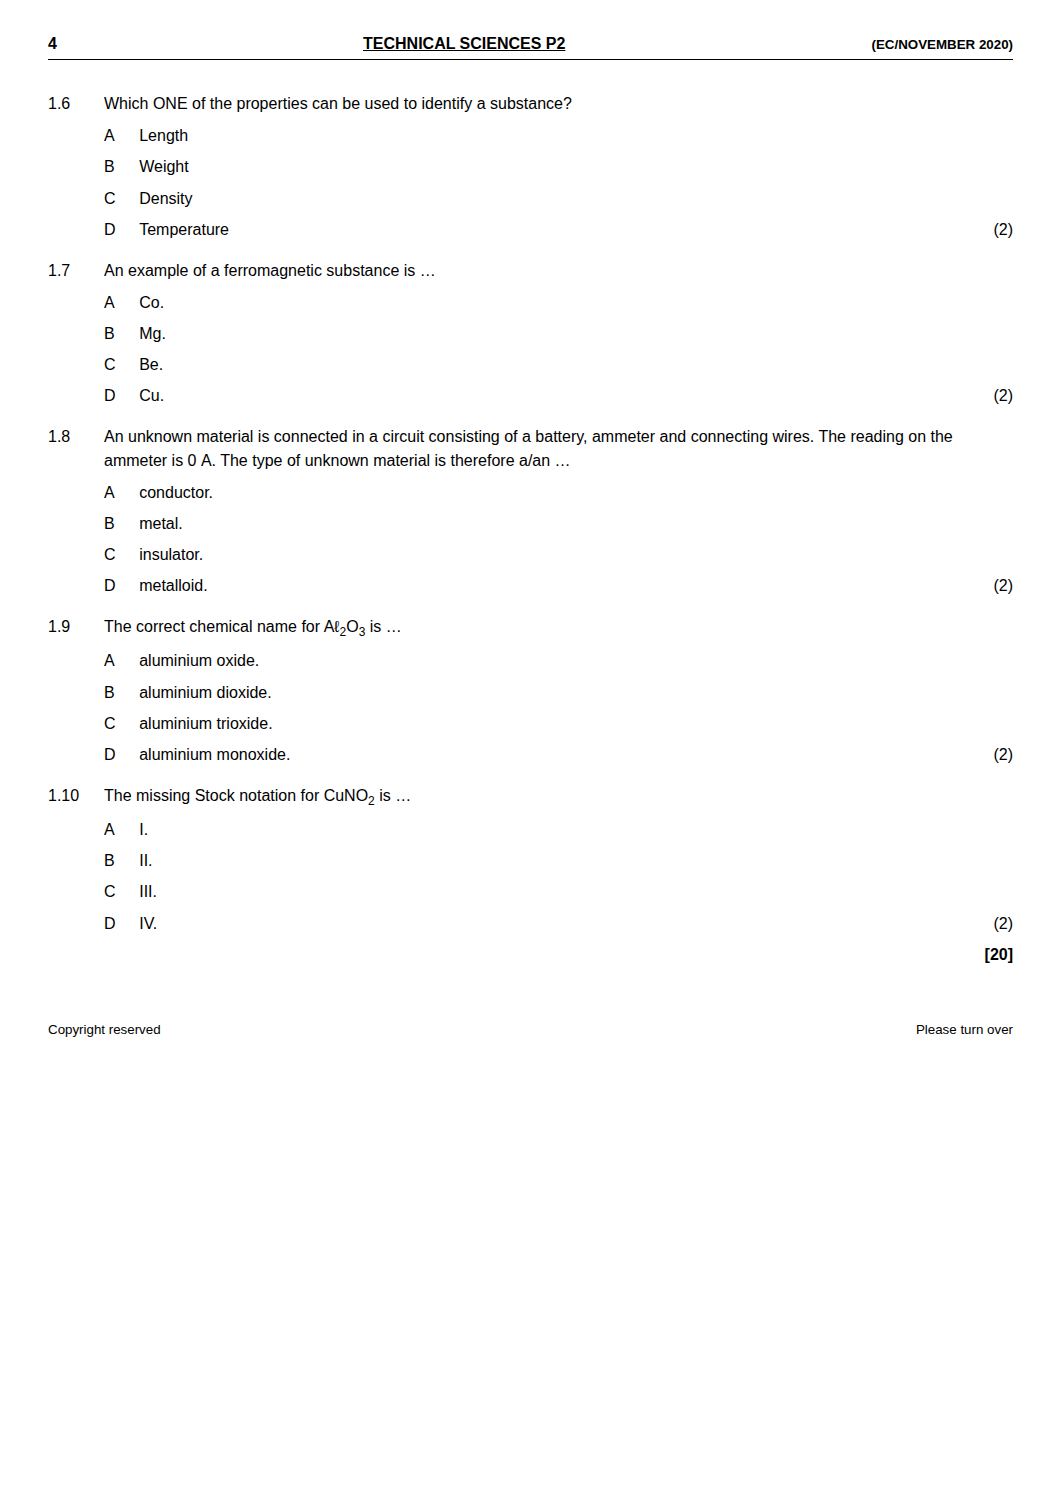4 TECHNICAL SCIENCES P2 (EC/NOVEMBER 2020)
1.6
Which ONE of the properties can be used to identify a substance?
ALength
BWeight
CDensity
DTemperature(2)
1.7
An example of a ferromagnetic substance is …
ACo.
BMg.
CBe.
DCu.(2)
1.8
An unknown material is connected in a circuit consisting of a battery, ammeter and connecting wires. The reading on the ammeter is 0 A. The type of unknown material is therefore a/an …
Aconductor.
Bmetal.
Cinsulator.
Dmetalloid.(2)
1.9
The correct chemical name for Aℓ2O3 is …
Aaluminium oxide.
Baluminium dioxide.
Caluminium trioxide.
Daluminium monoxide.(2)
1.10
The missing Stock notation for CuNO2 is …
AI.
BII.
CIII.
DIV.(2)
[20]
Copyright reserved Please turn over